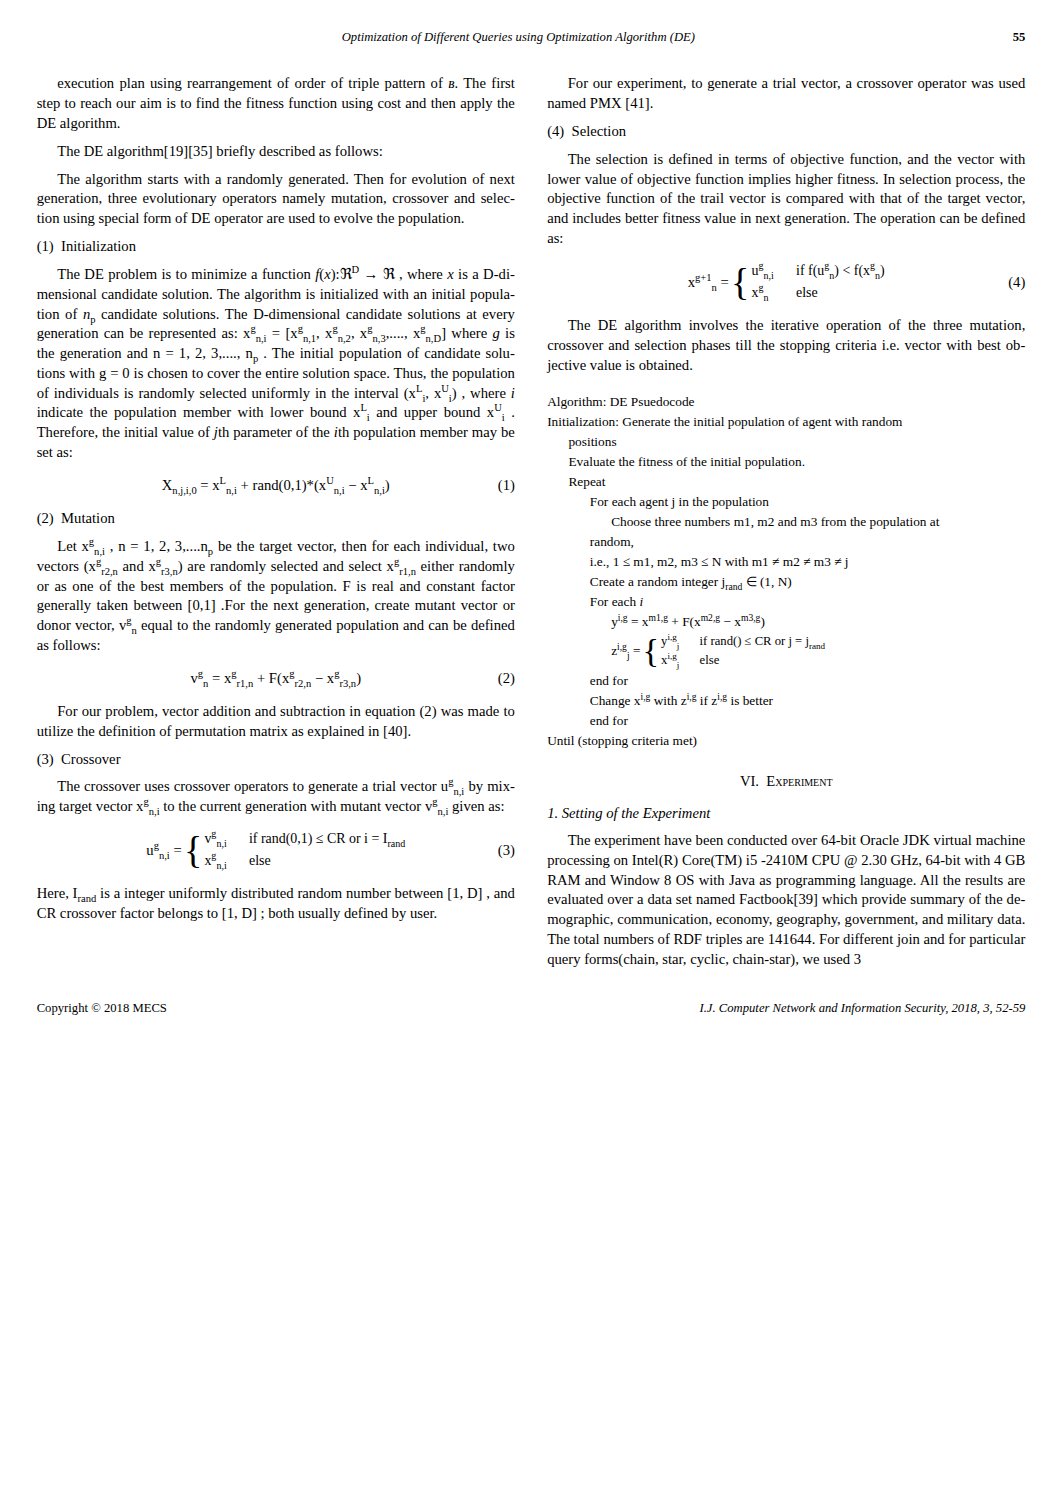Optimization of Different Queries using Optimization Algorithm (DE)
55
execution plan using rearrangement of order of triple pattern of ʙ. The first step to reach our aim is to find the fitness function using cost and then apply the DE algorithm.
The DE algorithm[19][35] briefly described as follows:
The algorithm starts with a randomly generated. Then for evolution of next generation, three evolutionary operators namely mutation, crossover and selection using special form of DE operator are used to evolve the population.
(1) Initialization
The DE problem is to minimize a function f(x):ℜD → ℜ , where x is a D-dimensional candidate solution. The algorithm is initialized with an initial population of np candidate solutions. The D-dimensional candidate solutions at every generation can be represented as: xgn,i = [xgn,1, xgn,2, xgn,3,...., xgn,D] where g is the generation and n = 1, 2, 3,...., np . The initial population of candidate solutions with g = 0 is chosen to cover the entire solution space. Thus, the population of individuals is randomly selected uniformly in the interval (xLi, xUi) , where i indicate the population member with lower bound xLi and upper bound xUi . Therefore, the initial value of jth parameter of the ith population member may be set as:
Xn,j,i,0 = xLn,i + rand(0,1)*(xUn,i − xLn,i) (1)
(2) Mutation
Let xgn,i , n = 1, 2, 3,....np be the target vector, then for each individual, two vectors (xgr2,n and xgr3,n) are randomly selected and select xgr1,n either randomly or as one of the best members of the population. F is real and constant factor generally taken between [0,1] .For the next generation, create mutant vector or donor vector, vgn equal to the randomly generated population and can be defined as follows:
vgn = xgr1,n + F(xgr2,n − xgr3,n) (2)
For our problem, vector addition and subtraction in equation (2) was made to utilize the definition of permutation matrix as explained in [40].
(3) Crossover
The crossover uses crossover operators to generate a trial vector ugn,i by mixing target vector xgn,i to the current generation with mutant vector vgn,i given as:
ugn,i = { vgn,i if rand(0,1) ≤ CR or i = Irand xgn,i else (3)
Here, Irand is a integer uniformly distributed random number between [1, D] , and CR crossover factor belongs to [1, D] ; both usually defined by user.
For our experiment, to generate a trial vector, a crossover operator was used named PMX [41].
(4) Selection
The selection is defined in terms of objective function, and the vector with lower value of objective function implies higher fitness. In selection process, the objective function of the trail vector is compared with that of the target vector, and includes better fitness value in next generation. The operation can be defined as:
xg+1n = { ugn,i if f(ugn) < f(xgn) xgn else (4)
The DE algorithm involves the iterative operation of the three mutation, crossover and selection phases till the stopping criteria i.e. vector with best objective value is obtained.
Algorithm: DE Psuedocode
Initialization: Generate the initial population of agent with random
positions
Evaluate the fitness of the initial population.
Repeat
For each agent j in the population
Choose three numbers m1, m2 and m3 from the population at
random,
i.e., 1 ≤ m1, m2, m3 ≤ N with m1 ≠ m2 ≠ m3 ≠ j
Create a random integer jrand ∈ (1, N)
For each i
yi,g = xm1,g + F(xm2,g − xm3,g)
zi,gj = { yi,gj if rand() ≤ CR or j = jrand xi,gj else
end for
Change xi,g with zi,g if zi,g is better
end for
Until (stopping criteria met)
VI. Experiment
1. Setting of the Experiment
The experiment have been conducted over 64-bit Oracle JDK virtual machine processing on Intel(R) Core(TM) i5 -2410M CPU @ 2.30 GHz, 64-bit with 4 GB RAM and Window 8 OS with Java as programming language. All the results are evaluated over a data set named Factbook[39] which provide summary of the demographic, communication, economy, geography, government, and military data. The total numbers of RDF triples are 141644. For different join and for particular query forms(chain, star, cyclic, chain-star), we used 3
Copyright © 2018 MECS
I.J. Computer Network and Information Security, 2018, 3, 52-59